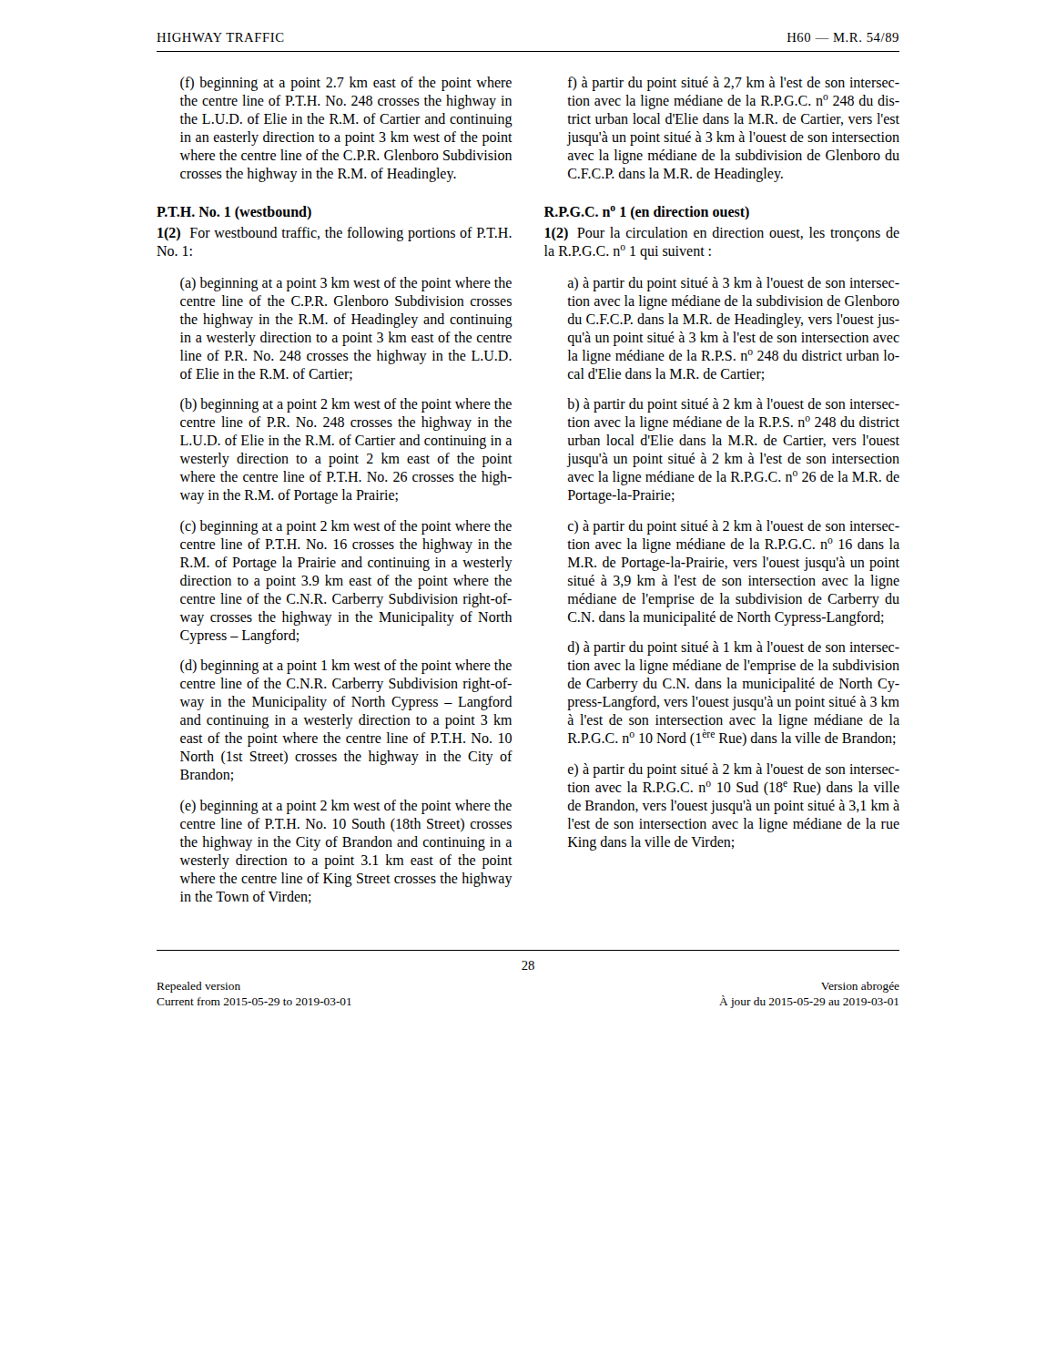Highway Traffic
H60 — M.R. 54/89
(f) beginning at a point 2.7 km east of the point where the centre line of P.T.H. No. 248 crosses the highway in the L.U.D. of Elie in the R.M. of Cartier and continuing in an easterly direction to a point 3 km west of the point where the centre line of the C.P.R. Glenboro Subdivision crosses the highway in the R.M. of Headingley.
P.T.H. No. 1 (westbound)
1(2) For westbound traffic, the following portions of P.T.H. No. 1:
(a) beginning at a point 3 km west of the point where the centre line of the C.P.R. Glenboro Subdivision crosses the highway in the R.M. of Headingley and continuing in a westerly direction to a point 3 km east of the centre line of P.R. No. 248 crosses the highway in the L.U.D. of Elie in the R.M. of Cartier;
(b) beginning at a point 2 km west of the point where the centre line of P.R. No. 248 crosses the highway in the L.U.D. of Elie in the R.M. of Cartier and continuing in a westerly direction to a point 2 km east of the point where the centre line of P.T.H. No. 26 crosses the highway in the R.M. of Portage la Prairie;
(c) beginning at a point 2 km west of the point where the centre line of P.T.H. No. 16 crosses the highway in the R.M. of Portage la Prairie and continuing in a westerly direction to a point 3.9 km east of the point where the centre line of the C.N.R. Carberry Subdivision right-of-way crosses the highway in the Municipality of North Cypress – Langford;
(d) beginning at a point 1 km west of the point where the centre line of the C.N.R. Carberry Subdivision right-of-way in the Municipality of North Cypress – Langford and continuing in a westerly direction to a point 3 km east of the point where the centre line of P.T.H. No. 10 North (1st Street) crosses the highway in the City of Brandon;
(e) beginning at a point 2 km west of the point where the centre line of P.T.H. No. 10 South (18th Street) crosses the highway in the City of Brandon and continuing in a westerly direction to a point 3.1 km east of the point where the centre line of King Street crosses the highway in the Town of Virden;
f) à partir du point situé à 2,7 km à l'est de son intersection avec la ligne médiane de la R.P.G.C. no 248 du district urban local d'Elie dans la M.R. de Cartier, vers l'est jusqu'à un point situé à 3 km à l'ouest de son intersection avec la ligne médiane de la subdivision de Glenboro du C.F.C.P. dans la M.R. de Headingley.
R.P.G.C. no 1 (en direction ouest)
1(2) Pour la circulation en direction ouest, les tronçons de la R.P.G.C. no 1 qui suivent :
a) à partir du point situé à 3 km à l'ouest de son intersection avec la ligne médiane de la subdivision de Glenboro du C.F.C.P. dans la M.R. de Headingley, vers l'ouest jusqu'à un point situé à 3 km à l'est de son intersection avec la ligne médiane de la R.P.S. no 248 du district urban local d'Elie dans la M.R. de Cartier;
b) à partir du point situé à 2 km à l'ouest de son intersection avec la ligne médiane de la R.P.S. no 248 du district urban local d'Elie dans la M.R. de Cartier, vers l'ouest jusqu'à un point situé à 2 km à l'est de son intersection avec la ligne médiane de la R.P.G.C. no 26 de la M.R. de Portage-la-Prairie;
c) à partir du point situé à 2 km à l'ouest de son intersection avec la ligne médiane de la R.P.G.C. no 16 dans la M.R. de Portage-la-Prairie, vers l'ouest jusqu'à un point situé à 3,9 km à l'est de son intersection avec la ligne médiane de l'emprise de la subdivision de Carberry du C.N. dans la municipalité de North Cypress-Langford;
d) à partir du point situé à 1 km à l'ouest de son intersection avec la ligne médiane de l'emprise de la subdivision de Carberry du C.N. dans la municipalité de North Cypress-Langford, vers l'ouest jusqu'à un point situé à 3 km à l'est de son intersection avec la ligne médiane de la R.P.G.C. no 10 Nord (1ère Rue) dans la ville de Brandon;
e) à partir du point situé à 2 km à l'ouest de son intersection avec la R.P.G.C. no 10 Sud (18e Rue) dans la ville de Brandon, vers l'ouest jusqu'à un point situé à 3,1 km à l'est de son intersection avec la ligne médiane de la rue King dans la ville de Virden;
28
Repealed version Current from 2015-05-29 to 2019-03-01
Version abrogée À jour du 2015-05-29 au 2019-03-01